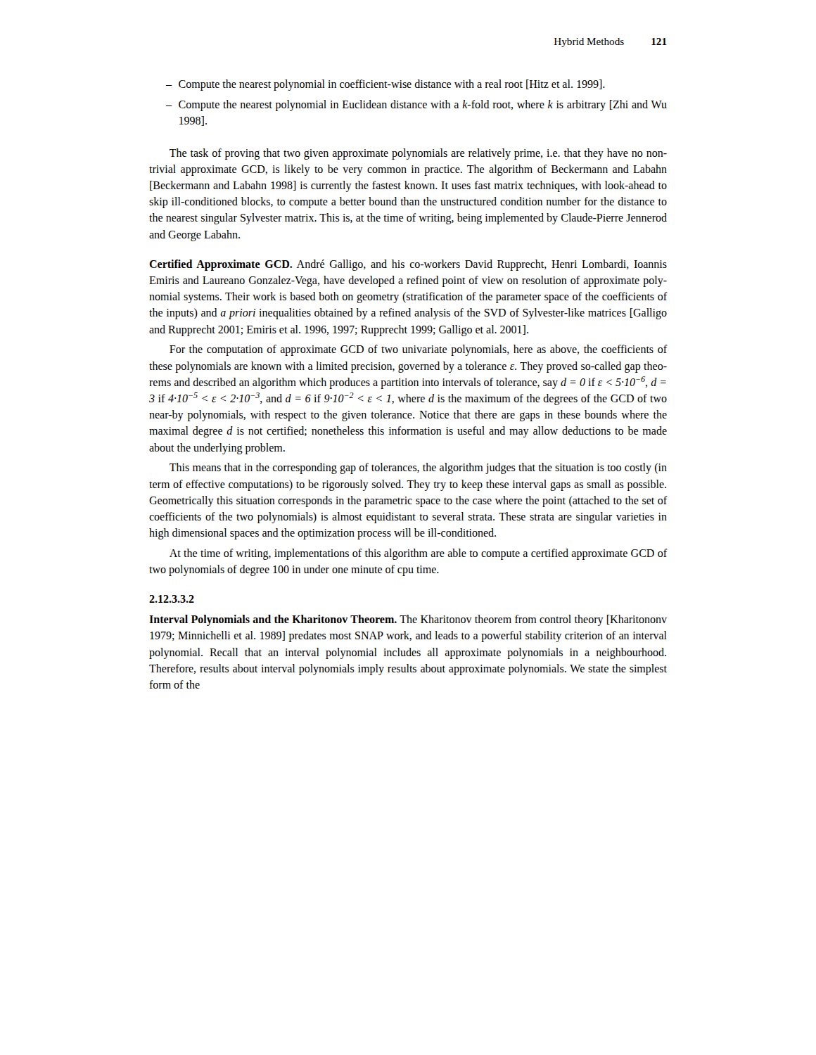Hybrid Methods 121
Compute the nearest polynomial in coefficient-wise distance with a real root [Hitz et al. 1999].
Compute the nearest polynomial in Euclidean distance with a k-fold root, where k is arbitrary [Zhi and Wu 1998].
The task of proving that two given approximate polynomials are relatively prime, i.e. that they have no nontrivial approximate GCD, is likely to be very common in practice. The algorithm of Beckermann and Labahn [Beckermann and Labahn 1998] is currently the fastest known. It uses fast matrix techniques, with look-ahead to skip ill-conditioned blocks, to compute a better bound than the unstructured condition number for the distance to the nearest singular Sylvester matrix. This is, at the time of writing, being implemented by Claude-Pierre Jennerod and George Labahn.
Certified Approximate GCD. André Galligo, and his co-workers David Rupprecht, Henri Lombardi, Ioannis Emiris and Laureano Gonzalez-Vega, have developed a refined point of view on resolution of approximate polynomial systems. Their work is based both on geometry (stratification of the parameter space of the coefficients of the inputs) and a priori inequalities obtained by a refined analysis of the SVD of Sylvester-like matrices [Galligo and Rupprecht 2001; Emiris et al. 1996, 1997; Rupprecht 1999; Galligo et al. 2001].
For the computation of approximate GCD of two univariate polynomials, here as above, the coefficients of these polynomials are known with a limited precision, governed by a tolerance ε. They proved so-called gap theorems and described an algorithm which produces a partition into intervals of tolerance, say d = 0 if ε < 5·10−6, d = 3 if 4·10−5 < ε < 2·10−3, and d = 6 if 9·10−2 < ε < 1, where d is the maximum of the degrees of the GCD of two near-by polynomials, with respect to the given tolerance. Notice that there are gaps in these bounds where the maximal degree d is not certified; nonetheless this information is useful and may allow deductions to be made about the underlying problem.
This means that in the corresponding gap of tolerances, the algorithm judges that the situation is too costly (in term of effective computations) to be rigorously solved. They try to keep these interval gaps as small as possible. Geometrically this situation corresponds in the parametric space to the case where the point (attached to the set of coefficients of the two polynomials) is almost equidistant to several strata. These strata are singular varieties in high dimensional spaces and the optimization process will be ill-conditioned.
At the time of writing, implementations of this algorithm are able to compute a certified approximate GCD of two polynomials of degree 100 in under one minute of cpu time.
2.12.3.3.2
Interval Polynomials and the Kharitonov Theorem.
The Kharitonov theorem from control theory [Kharitononv 1979; Minnichelli et al. 1989] predates most SNAP work, and leads to a powerful stability criterion of an interval polynomial. Recall that an interval polynomial includes all approximate polynomials in a neighbourhood. Therefore, results about interval polynomials imply results about approximate polynomials. We state the simplest form of the